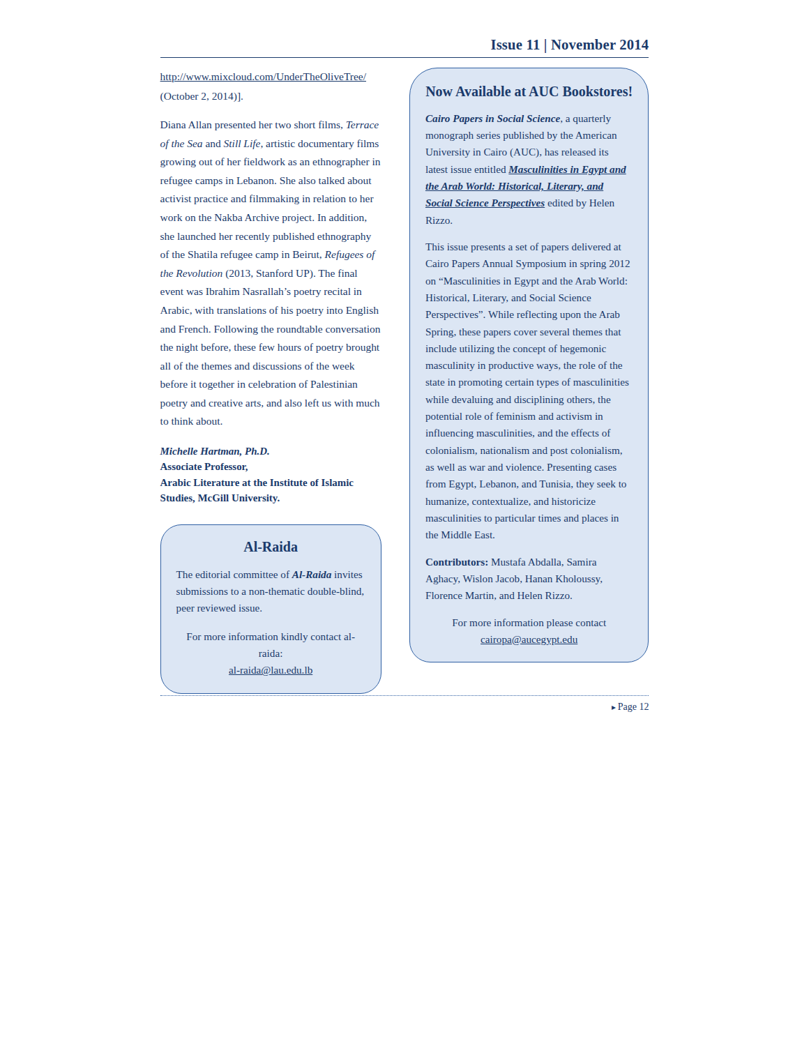Issue 11 | November 2014
http://www.mixcloud.com/UnderTheOliveTree/
(October 2, 2014)].
Diana Allan presented her two short films, Terrace of the Sea and Still Life, artistic documentary films growing out of her fieldwork as an ethnographer in refugee camps in Lebanon. She also talked about activist practice and filmmaking in relation to her work on the Nakba Archive project. In addition, she launched her recently published ethnography of the Shatila refugee camp in Beirut, Refugees of the Revolution (2013, Stanford UP). The final event was Ibrahim Nasrallah’s poetry recital in Arabic, with translations of his poetry into English and French. Following the roundtable conversation the night before, these few hours of poetry brought all of the themes and discussions of the week before it together in celebration of Palestinian poetry and creative arts, and also left us with much to think about.
Michelle Hartman, Ph.D.
Associate Professor,
Arabic Literature at the Institute of Islamic Studies, McGill University.
Al-Raida
The editorial committee of Al-Raida invites submissions to a non-thematic double-blind, peer reviewed issue.
For more information kindly contact al-raida:
al-raida@lau.edu.lb
Now Available at AUC Bookstores!
Cairo Papers in Social Science, a quarterly monograph series published by the American University in Cairo (AUC), has released its latest issue entitled Masculinities in Egypt and the Arab World: Historical, Literary, and Social Science Perspectives edited by Helen Rizzo.
This issue presents a set of papers delivered at Cairo Papers Annual Symposium in spring 2012 on “Masculinities in Egypt and the Arab World: Historical, Literary, and Social Science Perspectives”. While reflecting upon the Arab Spring, these papers cover several themes that include utilizing the concept of hegemonic masculinity in productive ways, the role of the state in promoting certain types of masculinities while devaluing and disciplining others, the potential role of feminism and activism in influencing masculinities, and the effects of colonialism, nationalism and post colonialism, as well as war and violence. Presenting cases from Egypt, Lebanon, and Tunisia, they seek to humanize, contextualize, and historicize masculinities to particular times and places in the Middle East.
Contributors: Mustafa Abdalla, Samira Aghacy, Wislon Jacob, Hanan Kholoussy, Florence Martin, and Helen Rizzo.
For more information please contact
cairopa@aucegypt.edu
▸Page 12